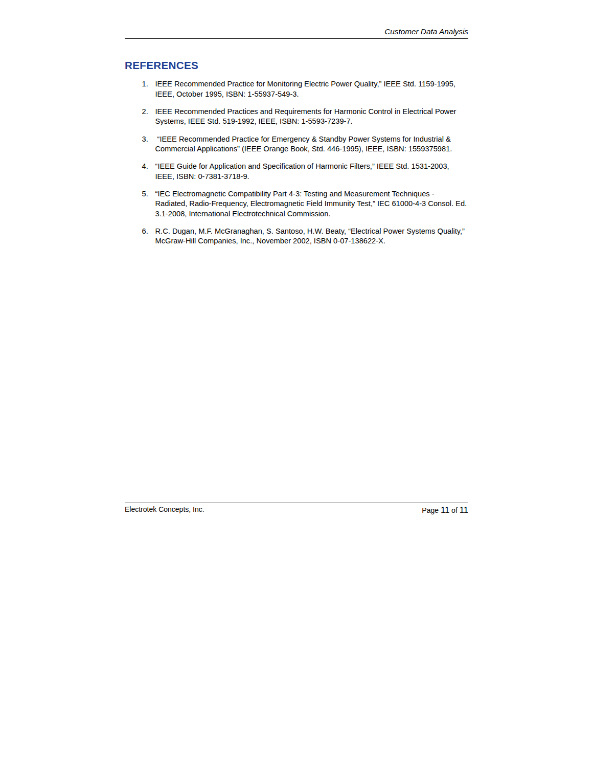Customer Data Analysis
REFERENCES
IEEE Recommended Practice for Monitoring Electric Power Quality,” IEEE Std. 1159-1995, IEEE, October 1995, ISBN: 1-55937-549-3.
IEEE Recommended Practices and Requirements for Harmonic Control in Electrical Power Systems, IEEE Std. 519-1992, IEEE, ISBN: 1-5593-7239-7.
“IEEE Recommended Practice for Emergency & Standby Power Systems for Industrial & Commercial Applications” (IEEE Orange Book, Std. 446-1995), IEEE, ISBN: 1559375981.
“IEEE Guide for Application and Specification of Harmonic Filters,” IEEE Std. 1531-2003, IEEE, ISBN: 0-7381-3718-9.
“IEC Electromagnetic Compatibility Part 4-3: Testing and Measurement Techniques - Radiated, Radio-Frequency, Electromagnetic Field Immunity Test,” IEC 61000-4-3 Consol. Ed. 3.1-2008, International Electrotechnical Commission.
R.C. Dugan, M.F. McGranaghan, S. Santoso, H.W. Beaty, “Electrical Power Systems Quality,” McGraw-Hill Companies, Inc., November 2002, ISBN 0-07-138622-X.
Electrotek Concepts, Inc.
Page 11 of 11